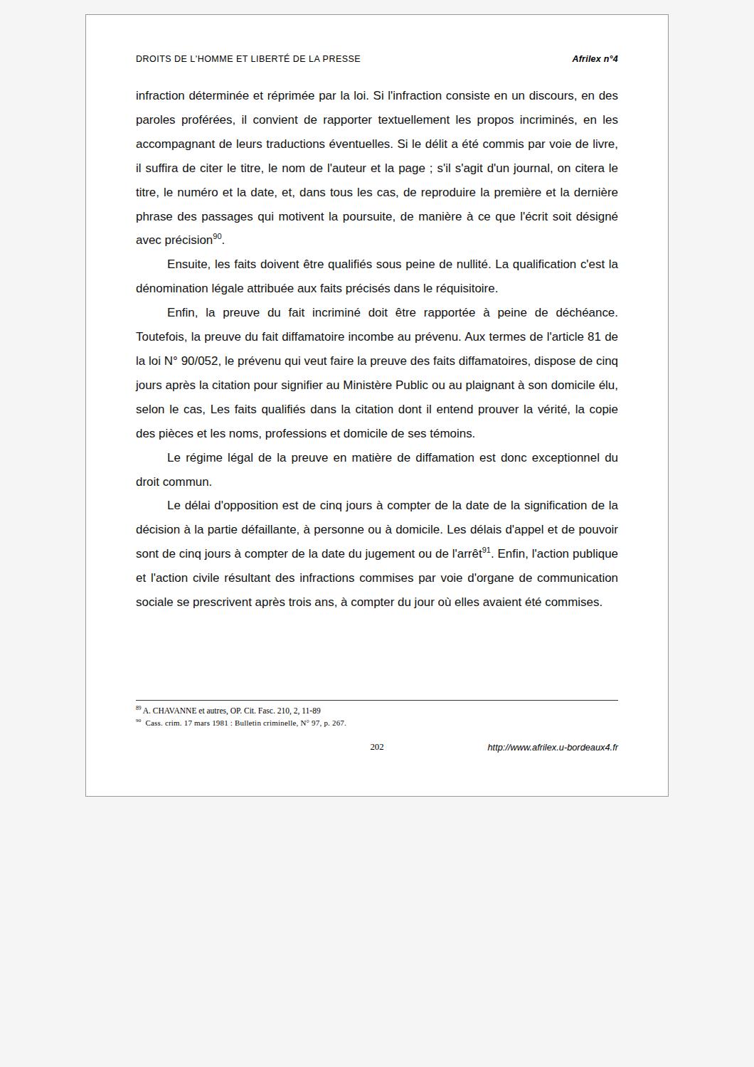Droits de l'homme et liberté de la presse
Afrilex n°4
infraction déterminée et réprimée par la loi. Si l'infraction consiste en un discours, en des paroles proférées, il convient de rapporter textuellement les propos incriminés, en les accompagnant de leurs traductions éventuelles. Si le délit a été commis par voie de livre, il suffira de citer le titre, le nom de l'auteur et la page ; s'il s'agit d'un journal, on citera le titre, le numéro et la date, et, dans tous les cas, de reproduire la première et la dernière phrase des passages qui motivent la poursuite, de manière à ce que l'écrit soit désigné avec précision90.
Ensuite, les faits doivent être qualifiés sous peine de nullité. La qualification c'est la dénomination légale attribuée aux faits précisés dans le réquisitoire.
Enfin, la preuve du fait incriminé doit être rapportée à peine de déchéance. Toutefois, la preuve du fait diffamatoire incombe au prévenu. Aux termes de l'article 81 de la loi N° 90/052, le prévenu qui veut faire la preuve des faits diffamatoires, dispose de cinq jours après la citation pour signifier au Ministère Public ou au plaignant à son domicile élu, selon le cas, Les faits qualifiés dans la citation dont il entend prouver la vérité, la copie des pièces et les noms, professions et domicile de ses témoins.
Le régime légal de la preuve en matière de diffamation est donc exceptionnel du droit commun.
Le délai d'opposition est de cinq jours à compter de la date de la signification de la décision à la partie défaillante, à personne ou à domicile. Les délais d'appel et de pouvoir sont de cinq jours à compter de la date du jugement ou de l'arrêt91. Enfin, l'action publique et l'action civile résultant des infractions commises par voie d'organe de communication sociale se prescrivent après trois ans, à compter du jour où elles avaient été commises.
89 A. CHAVANNE et autres, OP. Cit. Fasc. 210, 2, 11-89
90 Cass. crim. 17 mars 1981 : Bulletin criminelle, N° 97, p. 267.
202 http://www.afrilex.u-bordeaux4.fr